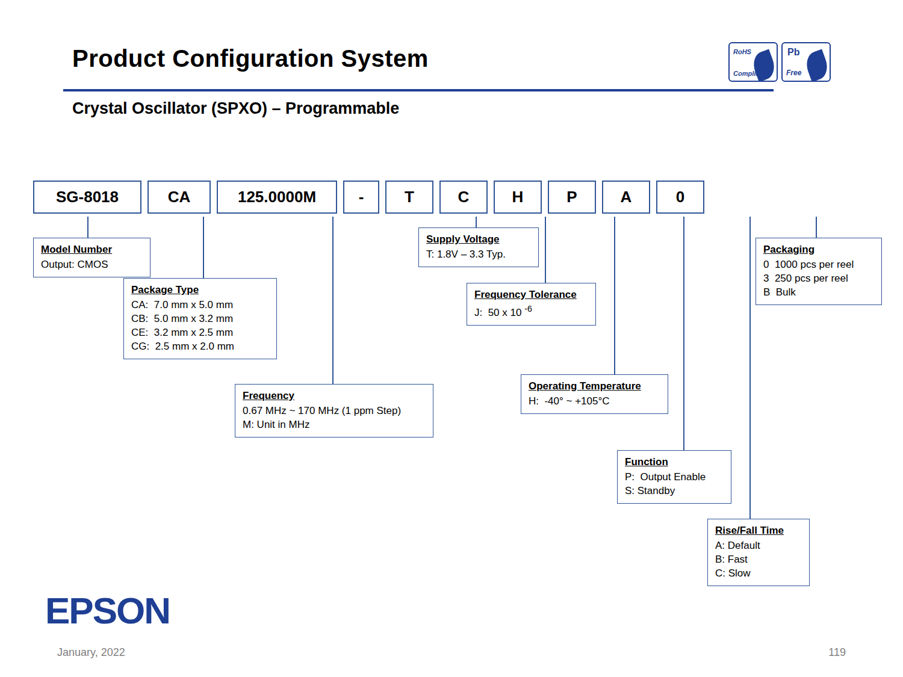Product Configuration System
RoHS
Compliant
Pb
Free
Crystal Oscillator (SPXO) – Programmable
SG-8018
CA
125.0000M
-
T
C
H
P
A
0
Model Number
Output: CMOS
Package Type
CA: 7.0 mm x 5.0 mm
CB: 5.0 mm x 3.2 mm
CE: 3.2 mm x 2.5 mm
CG: 2.5 mm x 2.0 mm
Frequency
0.67 MHz ~ 170 MHz (1 ppm Step)
M: Unit in MHz
Supply Voltage
T: 1.8V – 3.3 Typ.
Frequency Tolerance
J: 50 x 10 -6
Operating Temperature
H: -40° ~ +105°C
Function
P: Output Enable
S: Standby
Rise/Fall Time
A: Default
B: Fast
C: Slow
Packaging
0 1000 pcs per reel
3 250 pcs per reel
B Bulk
EPSON
January, 2022
119